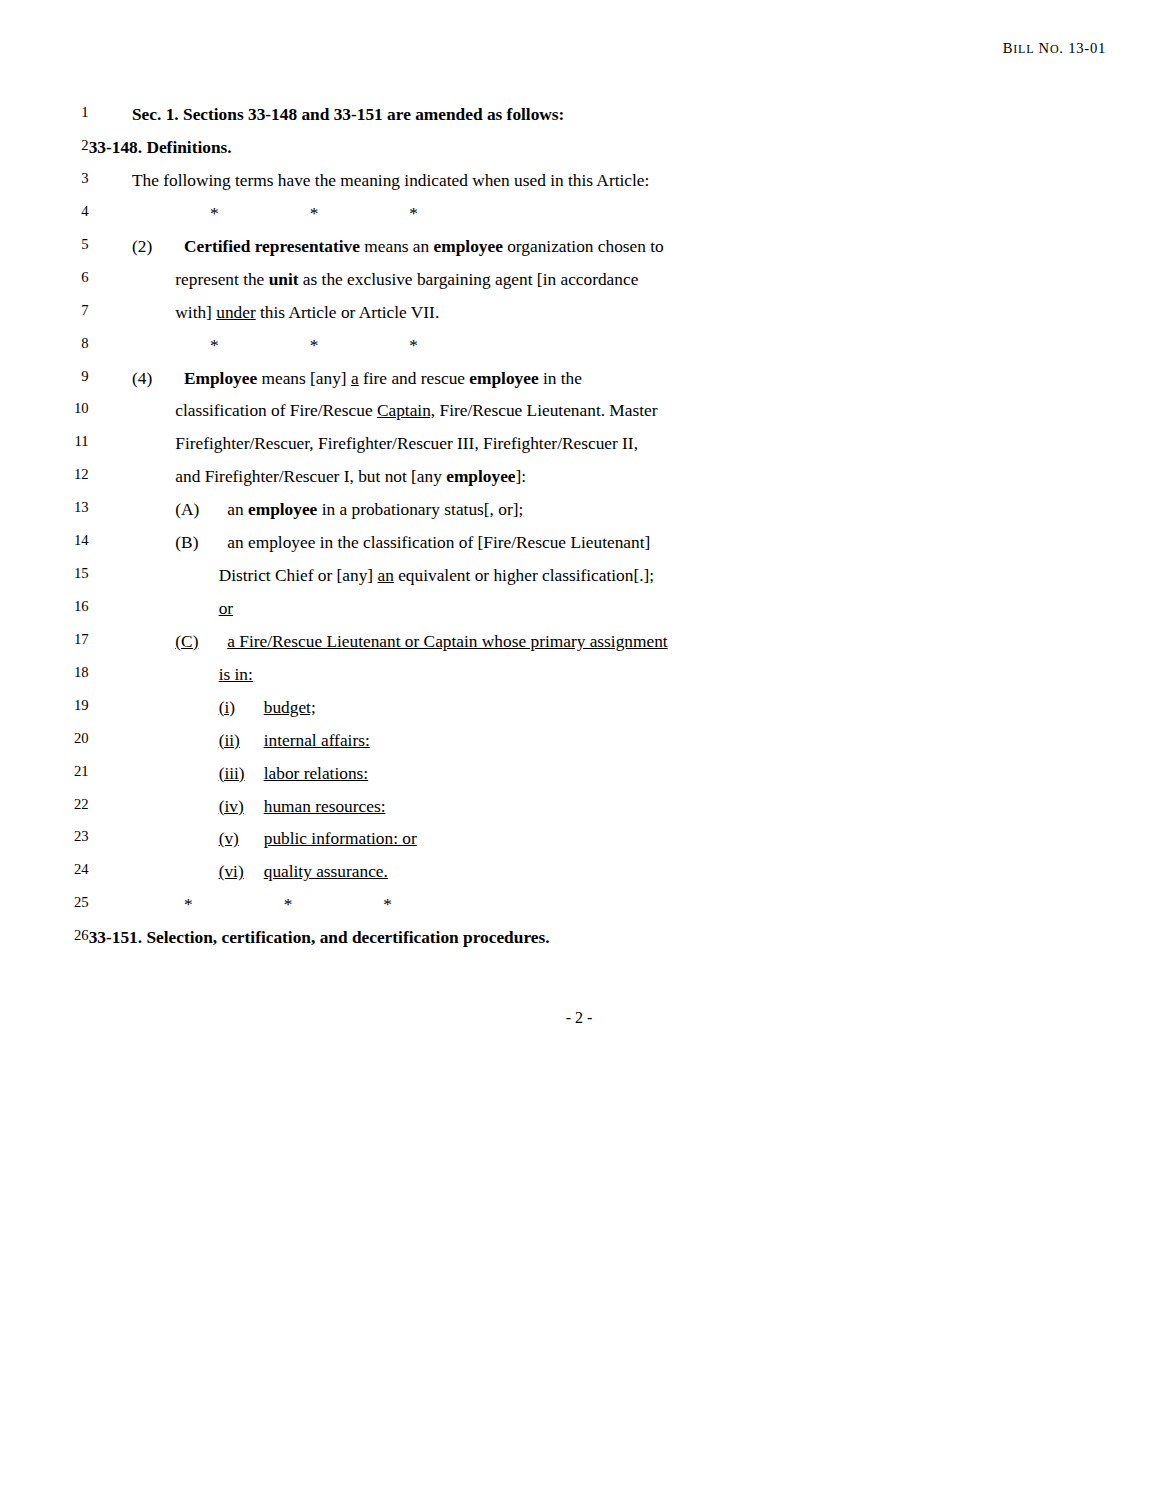BILL NO. 13-01
| 1 | Sec. 1. Sections 33-148 and 33-151 are amended as follows: |
| 2 | 33-148. Definitions. |
| 3 | The following terms have the meaning indicated when used in this Article: |
| 4 | * * * |
| 5 | (2) Certified representative means an employee organization chosen to |
| 6 | represent the unit as the exclusive bargaining agent [in accordance |
| 7 | with] under this Article or Article VII. |
| 8 | * * * |
| 9 | (4) Employee means [any] a fire and rescue employee in the |
| 10 | classification of Fire/Rescue Captain, Fire/Rescue Lieutenant. Master |
| 11 | Firefighter/Rescuer, Firefighter/Rescuer III, Firefighter/Rescuer II, |
| 12 | and Firefighter/Rescuer I, but not [any employee ]: |
| 13 | (A) an employee in a probationary status[, or] ; |
| 14 | (B) an employee in the classification of [Fire/Rescue Lieutenant] |
| 15 | District Chief or [any] an equivalent or higher classification[.] ; |
| 16 | or |
| 17 | (C) a Fire/Rescue Lieutenant or Captain whose primary assignment |
| 18 | is in: |
| 19 | (i) budget; |
| 20 | (ii) internal affairs: |
| 21 | (iii) labor relations: |
| 22 | (iv) human resources: |
| 23 | (v) public information: or |
| 24 | (vi) quality assurance. |
| 25 | * * * |
| 26 | 33-151. Selection, certification, and decertification procedures. |
- 2 -